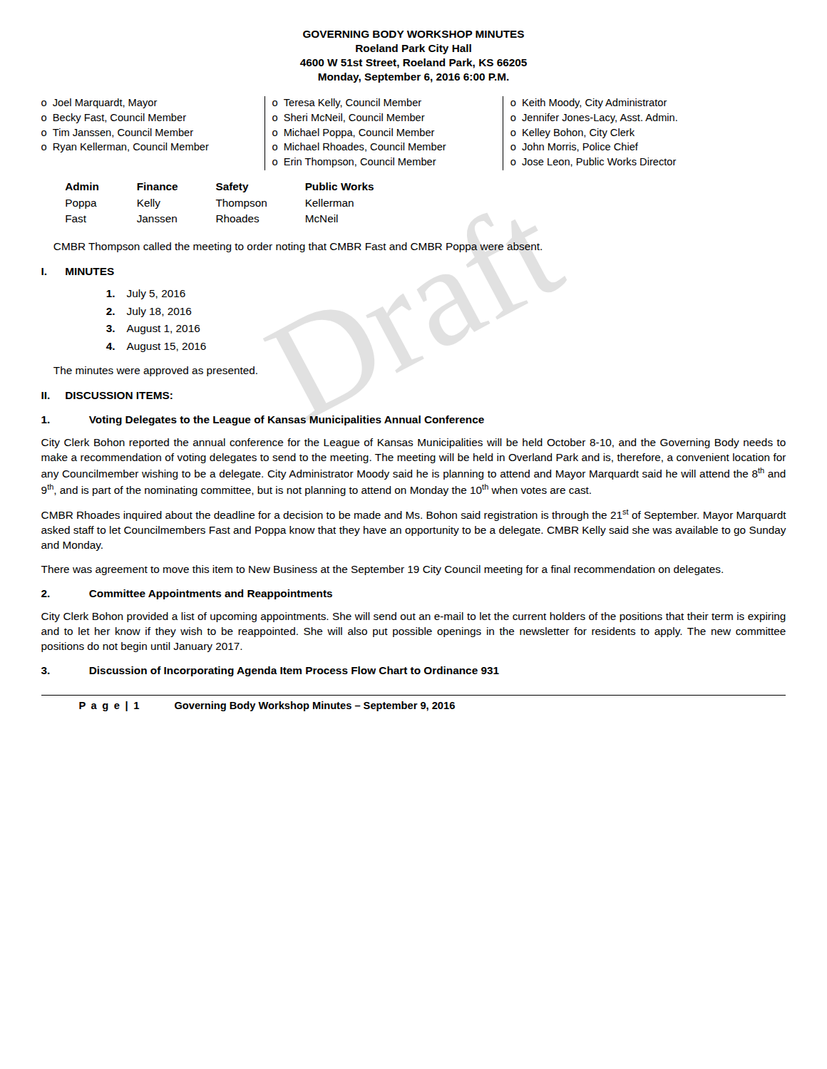Draft
GOVERNING BODY WORKSHOP MINUTES
Roeland Park City Hall
4600 W 51st Street, Roeland Park, KS 66205
Monday, September 6, 2016 6:00 P.M.
| o Joel Marquardt, Mayor | o Teresa Kelly, Council Member | o Keith Moody, City Administrator |
| o Becky Fast, Council Member | o Sheri McNeil, Council Member | o Jennifer Jones-Lacy, Asst. Admin. |
| o Tim Janssen, Council Member | o Michael Poppa, Council Member | o Kelley Bohon, City Clerk |
| o Ryan Kellerman, Council Member | o Michael Rhoades, Council Member | o John Morris, Police Chief |
| | o Erin Thompson, Council Member | o Jose Leon, Public Works Director |
| Admin | Finance | Safety | Public Works |
| --- | --- | --- | --- |
| Poppa | Kelly | Thompson | Kellerman |
| Fast | Janssen | Rhoades | McNeil |
CMBR Thompson called the meeting to order noting that CMBR Fast and CMBR Poppa were absent.
I. MINUTES
1. July 5, 2016
2. July 18, 2016
3. August 1, 2016
4. August 15, 2016
The minutes were approved as presented.
II. DISCUSSION ITEMS:
1. Voting Delegates to the League of Kansas Municipalities Annual Conference
City Clerk Bohon reported the annual conference for the League of Kansas Municipalities will be held October 8-10, and the Governing Body needs to make a recommendation of voting delegates to send to the meeting. The meeting will be held in Overland Park and is, therefore, a convenient location for any Councilmember wishing to be a delegate. City Administrator Moody said he is planning to attend and Mayor Marquardt said he will attend the 8th and 9th, and is part of the nominating committee, but is not planning to attend on Monday the 10th when votes are cast.
CMBR Rhoades inquired about the deadline for a decision to be made and Ms. Bohon said registration is through the 21st of September. Mayor Marquardt asked staff to let Councilmembers Fast and Poppa know that they have an opportunity to be a delegate. CMBR Kelly said she was available to go Sunday and Monday.
There was agreement to move this item to New Business at the September 19 City Council meeting for a final recommendation on delegates.
2. Committee Appointments and Reappointments
City Clerk Bohon provided a list of upcoming appointments. She will send out an e-mail to let the current holders of the positions that their term is expiring and to let her know if they wish to be reappointed. She will also put possible openings in the newsletter for residents to apply. The new committee positions do not begin until January 2017.
3. Discussion of Incorporating Agenda Item Process Flow Chart to Ordinance 931
P a g e | 1 Governing Body Workshop Minutes – September 9, 2016